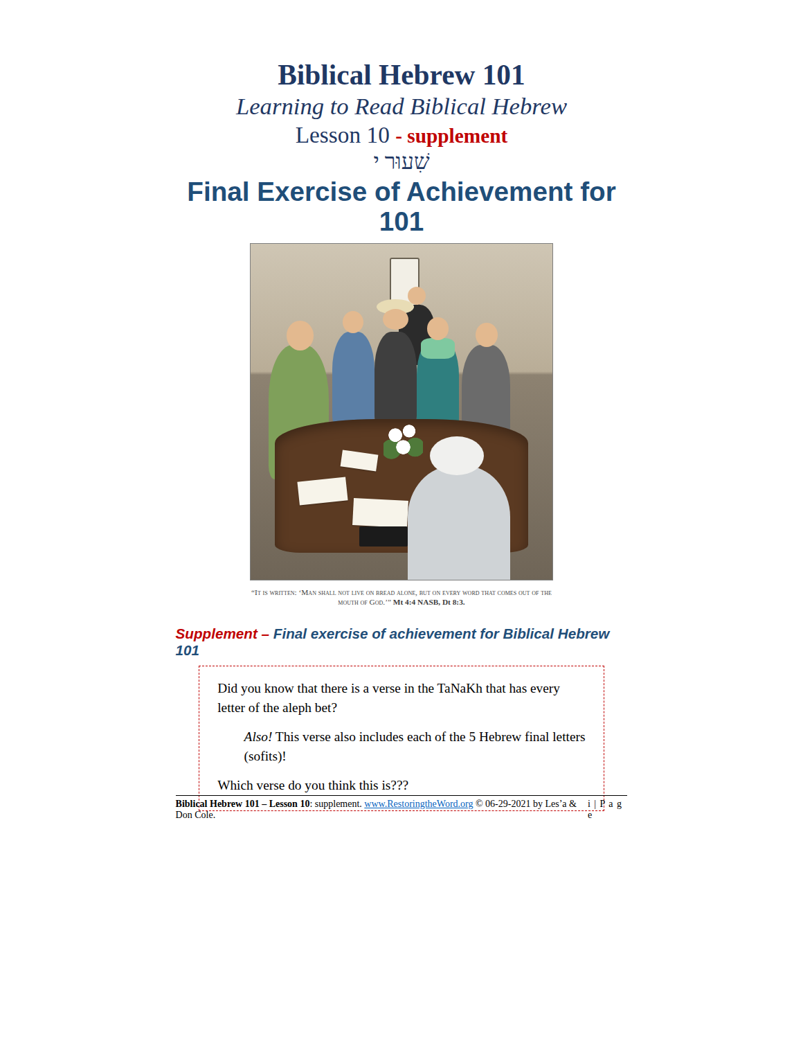Biblical Hebrew 101
Learning to Read Biblical Hebrew
Lesson 10 - supplement
שִׁעוּר י
Final Exercise of Achievement for 101
“It is written: ‘Man shall not live on bread alone, but on every word that comes out of the mouth of God.’” Mt 4:4 NASB, Dt 8:3.
Supplement – Final exercise of achievement for Biblical Hebrew 101
Did you know that there is a verse in the TaNaKh that has every letter of the aleph bet?
Also! This verse also includes each of the 5 Hebrew final letters (sofits)!
Which verse do you think this is???
Biblical Hebrew 101 – Lesson 10: supplement. www.RestoringtheWord.org © 06-29-2021 by Les’a & Don Cole.
i | P a g e